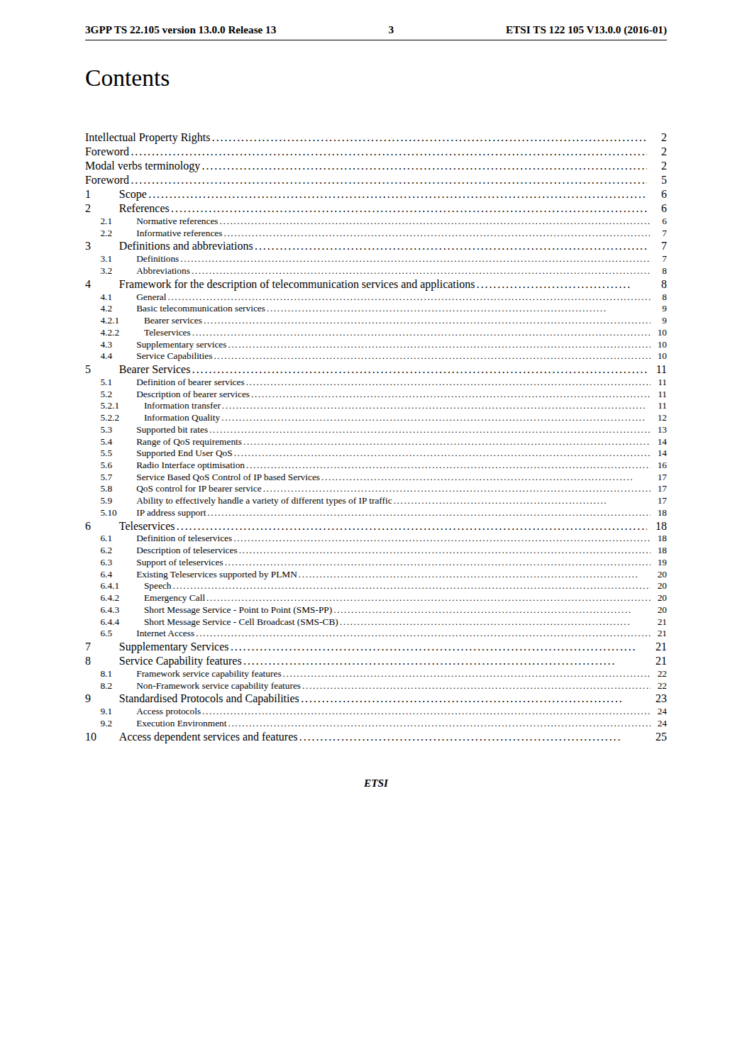3GPP TS 22.105 version 13.0.0 Release 13 3 ETSI TS 122 105 V13.0.0 (2016-01)
Contents
Intellectual Property Rights.................................................................................................................. 2
Foreword............................................................................................................................................. 2
Modal verbs terminology..................................................................................................................... 2
Foreword............................................................................................................................................. 5
1 Scope..................................................................................................................................... 6
2 References.......................................................................................................................... 6
2.1 Normative references............................................................................................................................. 6
2.2 Informative references............................................................................................................................ 7
3 Definitions and abbreviations..................................................................................................... 7
3.1 Definitions......................................................................................................................................... 7
3.2 Abbreviations..................................................................................................................................... 8
4 Framework for the description of telecommunication services and applications..................................... 8
4.1 General............................................................................................................................................. 8
4.2 Basic telecommunication services................................................................................................. 9
4.2.1 Bearer services................................................................................................................................. 9
4.2.2 Teleservices..................................................................................................................................... 10
4.3 Supplementary services........................................................................................................................... 10
4.4 Service Capabilities.................................................................................................................................. 10
5 Bearer Services................................................................................................................. 11
5.1 Definition of bearer services..................................................................................................................... 11
5.2 Description of bearer services................................................................................................................... 11
5.2.1 Information transfer......................................................................................................................... 11
5.2.2 Information Quality......................................................................................................................... 12
5.3 Supported bit rates..................................................................................................................................... 13
5.4 Range of QoS requirements....................................................................................................................... 14
5.5 Supported End User QoS.......................................................................................................................... 14
5.6 Radio Interface optimisation..................................................................................................................... 16
5.7 Service Based QoS Control of IP based Services......................................................................................... 17
5.8 QoS control for IP bearer service.................................................................................................................. 17
5.9 Ability to effectively handle a variety of different types of IP traffic............................................................. 17
5.10 IP address support....................................................................................................................................... 18
6 Teleservices..................................................................................................................... 18
6.1 Definition of teleservices........................................................................................................................... 18
6.2 Description of teleservices......................................................................................................................... 18
6.3 Support of teleservices................................................................................................................................. 19
6.4 Existing Teleservices supported by PLMN................................................................................................. 20
6.4.1 Speech............................................................................................................................................. 20
6.4.2 Emergency Call................................................................................................................................. 20
6.4.3 Short Message Service - Point to Point (SMS-PP)..................................................................................... 20
6.4.4 Short Message Service - Cell Broadcast (SMS-CB)................................................................................... 21
6.5 Internet Access............................................................................................................................................. 21
7 Supplementary Services................................................................................................. 21
8 Service Capability features......................................................................................... 21
8.1 Framework service capability features............................................................................................................. 22
8.2 Non-Framework service capability features..................................................................................................... 22
9 Standardised Protocols and Capabilities............................................................................. 23
9.1 Access protocols......................................................................................................................................... 24
9.2 Execution Environment............................................................................................................................. 24
10 Access dependent services and features............................................................................. 25
ETSI